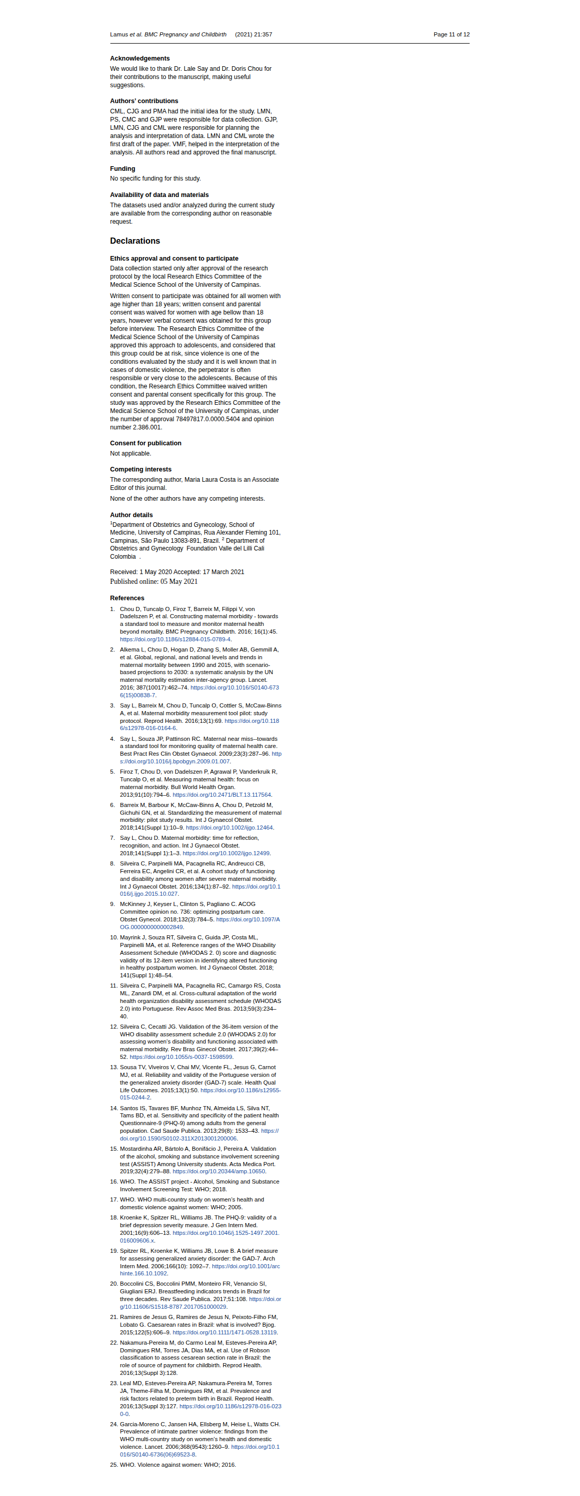Lamus et al. BMC Pregnancy and Childbirth (2021) 21:357
Page 11 of 12
Acknowledgements
We would like to thank Dr. Lale Say and Dr. Doris Chou for their contributions to the manuscript, making useful suggestions.
Authors’ contributions
CML, CJG and PMA had the initial idea for the study. LMN, PS, CMC and GJP were responsible for data collection. GJP, LMN, CJG and CML were responsible for planning the analysis and interpretation of data. LMN and CML wrote the first draft of the paper. VMF, helped in the interpretation of the analysis. All authors read and approved the final manuscript.
Funding
No specific funding for this study.
Availability of data and materials
The datasets used and/or analyzed during the current study are available from the corresponding author on reasonable request.
Declarations
Ethics approval and consent to participate
Data collection started only after approval of the research protocol by the local Research Ethics Committee of the Medical Science School of the University of Campinas.
Written consent to participate was obtained for all women with age higher than 18 years; written consent and parental consent was waived for women with age bellow than 18 years, however verbal consent was obtained for this group before interview. The Research Ethics Committee of the Medical Science School of the University of Campinas approved this approach to adolescents, and considered that this group could be at risk, since violence is one of the conditions evaluated by the study and it is well known that in cases of domestic violence, the perpetrator is often responsible or very close to the adolescents. Because of this condition, the Research Ethics Committee waived written consent and parental consent specifically for this group. The study was approved by the Research Ethics Committee of the Medical Science School of the University of Campinas, under the number of approval 78497817.0.0000.5404 and opinion number 2.386.001.
Consent for publication
Not applicable.
Competing interests
The corresponding author, Maria Laura Costa is an Associate Editor of this journal.
None of the other authors have any competing interests.
Author details
1Department of Obstetrics and Gynecology, School of Medicine, University of Campinas, Rua Alexander Fleming 101, Campinas, São Paulo 13083-891, Brazil. 2 Department of Obstetrics and Gynecology Foundation Valle del Lilli Cali Colombia .
Received: 1 May 2020 Accepted: 17 March 2021
Published online: 05 May 2021
References
Chou D, Tuncalp O, Firoz T, Barreix M, Filippi V, von Dadelszen P, et al. Constructing maternal morbidity - towards a standard tool to measure and monitor maternal health beyond mortality. BMC Pregnancy Childbirth. 2016; 16(1):45. https://doi.org/10.1186/s12884-015-0789-4.
Alkema L, Chou D, Hogan D, Zhang S, Moller AB, Gemmill A, et al. Global, regional, and national levels and trends in maternal mortality between 1990 and 2015, with scenario-based projections to 2030: a systematic analysis by the UN maternal mortality estimation inter-agency group. Lancet. 2016; 387(10017):462–74. https://doi.org/10.1016/S0140-6736(15)00838-7.
Say L, Barreix M, Chou D, Tuncalp O, Cottler S, McCaw-Binns A, et al. Maternal morbidity measurement tool pilot: study protocol. Reprod Health. 2016;13(1):69. https://doi.org/10.1186/s12978-016-0164-6.
Say L, Souza JP, Pattinson RC. Maternal near miss--towards a standard tool for monitoring quality of maternal health care. Best Pract Res Clin Obstet Gynaecol. 2009;23(3):287–96. https://doi.org/10.1016/j.bpobgyn.2009.01.007.
Firoz T, Chou D, von Dadelszen P, Agrawal P, Vanderkruik R, Tuncalp O, et al. Measuring maternal health: focus on maternal morbidity. Bull World Health Organ. 2013;91(10):794–6. https://doi.org/10.2471/BLT.13.117564.
Barreix M, Barbour K, McCaw-Binns A, Chou D, Petzold M, Gichuhi GN, et al. Standardizing the measurement of maternal morbidity: pilot study results. Int J Gynaecol Obstet. 2018;141(Suppl 1):10–9. https://doi.org/10.1002/ijgo.12464.
Say L, Chou D. Maternal morbidity: time for reflection, recognition, and action. Int J Gynaecol Obstet. 2018;141(Suppl 1):1–3. https://doi.org/10.1002/ijgo.12499.
Silveira C, Parpinelli MA, Pacagnella RC, Andreucci CB, Ferreira EC, Angelini CR, et al. A cohort study of functioning and disability among women after severe maternal morbidity. Int J Gynaecol Obstet. 2016;134(1):87–92. https://doi.org/10.1016/j.ijgo.2015.10.027.
McKinney J, Keyser L, Clinton S, Pagliano C. ACOG Committee opinion no. 736: optimizing postpartum care. Obstet Gynecol. 2018;132(3):784–5. https://doi.org/10.1097/AOG.0000000000002849.
Mayrink J, Souza RT, Silveira C, Guida JP, Costa ML, Parpinelli MA, et al. Reference ranges of the WHO Disability Assessment Schedule (WHODAS 2. 0) score and diagnostic validity of its 12-item version in identifying altered functioning in healthy postpartum women. Int J Gynaecol Obstet. 2018; 141(Suppl 1):48–54.
Silveira C, Parpinelli MA, Pacagnella RC, Camargo RS, Costa ML, Zanardi DM, et al. Cross-cultural adaptation of the world health organization disability assessment schedule (WHODAS 2.0) into Portuguese. Rev Assoc Med Bras. 2013;59(3):234–40.
Silveira C, Cecatti JG. Validation of the 36-item version of the WHO disability assessment schedule 2.0 (WHODAS 2.0) for assessing women’s disability and functioning associated with maternal morbidity. Rev Bras Ginecol Obstet. 2017;39(2):44–52. https://doi.org/10.1055/s-0037-1598599.
Sousa TV, Viveiros V, Chai MV, Vicente FL, Jesus G, Carnot MJ, et al. Reliability and validity of the Portuguese version of the generalized anxiety disorder (GAD-7) scale. Health Qual Life Outcomes. 2015;13(1):50. https://doi.org/10.1186/s12955-015-0244-2.
Santos IS, Tavares BF, Munhoz TN, Almeida LS, Silva NT, Tams BD, et al. Sensitivity and specificity of the patient health Questionnaire-9 (PHQ-9) among adults from the general population. Cad Saude Publica. 2013;29(8): 1533–43. https://doi.org/10.1590/S0102-311X2013001200006.
Mostardinha AR, Bártolo A, Bonifácio J, Pereira A. Validation of the alcohol, smoking and substance involvement screening test (ASSIST) Among University students. Acta Medica Port. 2019;32(4):279–88. https://doi.org/10.20344/amp.10650.
WHO. The ASSIST project - Alcohol, Smoking and Substance Involvement Screening Test: WHO; 2018.
WHO. WHO multi-country study on women’s health and domestic violence against women: WHO; 2005.
Kroenke K, Spitzer RL, Williams JB. The PHQ-9: validity of a brief depression severity measure. J Gen Intern Med. 2001;16(9):606–13. https://doi.org/10.1046/j.1525-1497.2001.016009606.x.
Spitzer RL, Kroenke K, Williams JB, Lowe B. A brief measure for assessing generalized anxiety disorder: the GAD-7. Arch Intern Med. 2006;166(10): 1092–7. https://doi.org/10.1001/archinte.166.10.1092.
Boccolini CS, Boccolini PMM, Monteiro FR, Venancio SI, Giugliani ERJ. Breastfeeding indicators trends in Brazil for three decades. Rev Saude Publica. 2017;51:108. https://doi.org/10.11606/S1518-8787.2017051000029.
Ramires de Jesus G, Ramires de Jesus N, Peixoto-Filho FM, Lobato G. Caesarean rates in Brazil: what is involved? Bjog. 2015;122(5):606–9. https://doi.org/10.1111/1471-0528.13119.
Nakamura-Pereira M, do Carmo Leal M, Esteves-Pereira AP, Domingues RM, Torres JA, Dias MA, et al. Use of Robson classification to assess cesarean section rate in Brazil: the role of source of payment for childbirth. Reprod Health. 2016;13(Suppl 3):128.
Leal MD, Esteves-Pereira AP, Nakamura-Pereira M, Torres JA, Theme-Filha M, Domingues RM, et al. Prevalence and risk factors related to preterm birth in Brazil. Reprod Health. 2016;13(Suppl 3):127. https://doi.org/10.1186/s12978-016-0230-0.
Garcia-Moreno C, Jansen HA, Ellsberg M, Heise L, Watts CH. Prevalence of intimate partner violence: findings from the WHO multi-country study on women’s health and domestic violence. Lancet. 2006;368(9543):1260–9. https://doi.org/10.1016/S0140-6736(06)69523-8.
WHO. Violence against women: WHO; 2016.